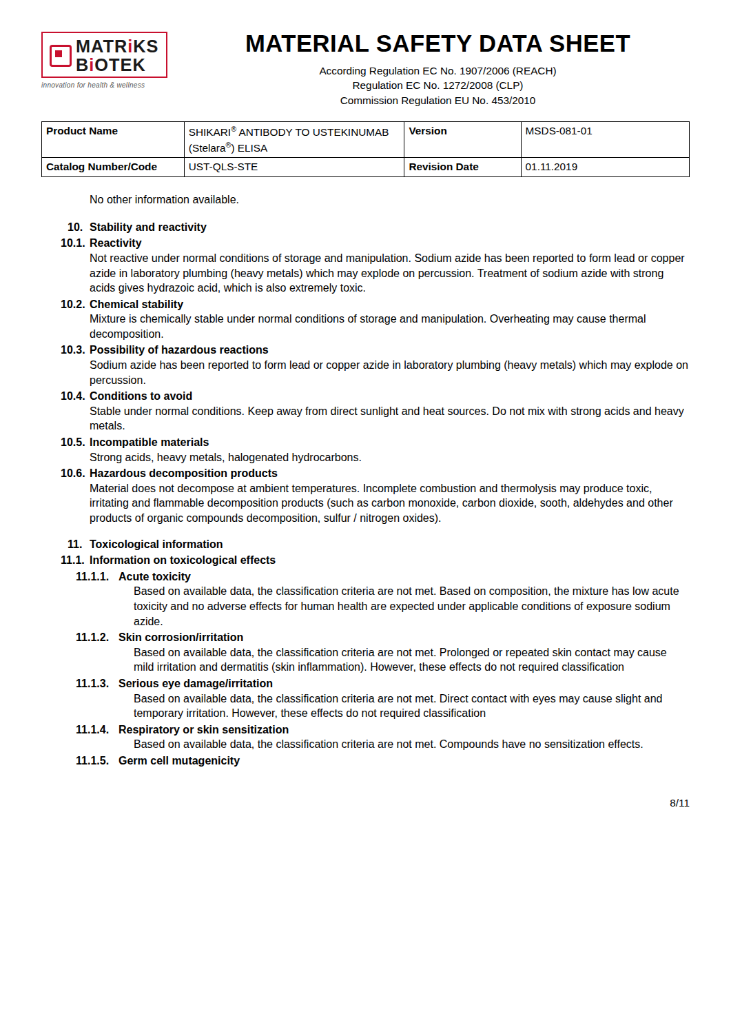MATRi KS
Bi OTEK
innovation for health & wellness
MATERIAL SAFETY DATA SHEET
According Regulation EC No. 1907/2006 (REACH)
Regulation EC No. 1272/2008 (CLP)
Commission Regulation EU No. 453/2010
| Product Name | SHIKARI ® ANTIBODY TO USTEKINUMAB (Stelara ® ) ELISA | Version | MSDS-081-01 |
| Catalog Number/Code | UST-QLS-STE | Revision Date | 01.11.2019 |
No other information available.
Stability and reactivity
Reactivity
Not reactive under normal conditions of storage and manipulation. Sodium azide has been reported to form lead or copper azide in laboratory plumbing (heavy metals) which may explode on percussion. Treatment of sodium azide with strong acids gives hydrazoic acid, which is also extremely toxic.
Chemical stability
Mixture is chemically stable under normal conditions of storage and manipulation. Overheating may cause thermal decomposition.
Possibility of hazardous reactions
Sodium azide has been reported to form lead or copper azide in laboratory plumbing (heavy metals) which may explode on percussion.
Conditions to avoid
Stable under normal conditions. Keep away from direct sunlight and heat sources. Do not mix with strong acids and heavy metals.
Incompatible materials
Strong acids, heavy metals, halogenated hydrocarbons.
Hazardous decomposition products
Material does not decompose at ambient temperatures. Incomplete combustion and thermolysis may produce toxic, irritating and flammable decomposition products (such as carbon monoxide, carbon dioxide, sooth, aldehydes and other products of organic compounds decomposition, sulfur / nitrogen oxides).
Toxicological information
Information on toxicological effects
Acute toxicity
Based on available data, the classification criteria are not met. Based on composition, the mixture has low acute toxicity and no adverse effects for human health are expected under applicable conditions of exposure sodium azide.
Skin corrosion/irritation
Based on available data, the classification criteria are not met. Prolonged or repeated skin contact may cause mild irritation and dermatitis (skin inflammation). However, these effects do not required classification
Serious eye damage/irritation
Based on available data, the classification criteria are not met. Direct contact with eyes may cause slight and temporary irritation. However, these effects do not required classification
Respiratory or skin sensitization
Based on available data, the classification criteria are not met. Compounds have no sensitization effects.
Germ cell mutagenicity
8/11